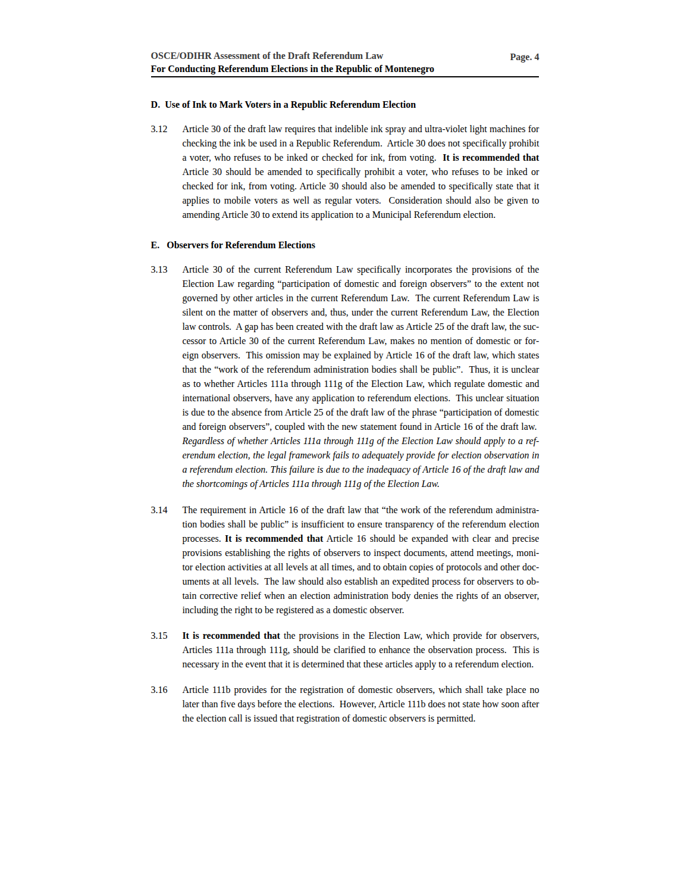| OSCE/ODIHR Assessment of the Draft Referendum Law For Conducting Referendum Elections in the Republic of Montenegro | Page. 4 |
D. Use of Ink to Mark Voters in a Republic Referendum Election
3.12
Article 30 of the draft law requires that indelible ink spray and ultra-violet light machines for checking the ink be used in a Republic Referendum. Article 30 does not specifically prohibit a voter, who refuses to be inked or checked for ink, from voting. It is recommended that Article 30 should be amended to specifically prohibit a voter, who refuses to be inked or checked for ink, from voting. Article 30 should also be amended to specifically state that it applies to mobile voters as well as regular voters. Consideration should also be given to amending Article 30 to extend its application to a Municipal Referendum election.
E. Observers for Referendum Elections
3.13
Article 30 of the current Referendum Law specifically incorporates the provisions of the Election Law regarding “participation of domestic and foreign observers” to the extent not governed by other articles in the current Referendum Law. The current Referendum Law is silent on the matter of observers and, thus, under the current Referendum Law, the Election law controls. A gap has been created with the draft law as Article 25 of the draft law, the successor to Article 30 of the current Referendum Law, makes no mention of domestic or foreign observers. This omission may be explained by Article 16 of the draft law, which states that the “work of the referendum administration bodies shall be public”. Thus, it is unclear as to whether Articles 111a through 111g of the Election Law, which regulate domestic and international observers, have any application to referendum elections. This unclear situation is due to the absence from Article 25 of the draft law of the phrase “participation of domestic and foreign observers”, coupled with the new statement found in Article 16 of the draft law. Regardless of whether Articles 111a through 111g of the Election Law should apply to a referendum election, the legal framework fails to adequately provide for election observation in a referendum election. This failure is due to the inadequacy of Article 16 of the draft law and the shortcomings of Articles 111a through 111g of the Election Law.
3.14
The requirement in Article 16 of the draft law that “the work of the referendum administration bodies shall be public” is insufficient to ensure transparency of the referendum election processes. It is recommended that Article 16 should be expanded with clear and precise provisions establishing the rights of observers to inspect documents, attend meetings, monitor election activities at all levels at all times, and to obtain copies of protocols and other documents at all levels. The law should also establish an expedited process for observers to obtain corrective relief when an election administration body denies the rights of an observer, including the right to be registered as a domestic observer.
3.15
It is recommended that the provisions in the Election Law, which provide for observers, Articles 111a through 111g, should be clarified to enhance the observation process. This is necessary in the event that it is determined that these articles apply to a referendum election.
3.16
Article 111b provides for the registration of domestic observers, which shall take place no later than five days before the elections. However, Article 111b does not state how soon after the election call is issued that registration of domestic observers is permitted.